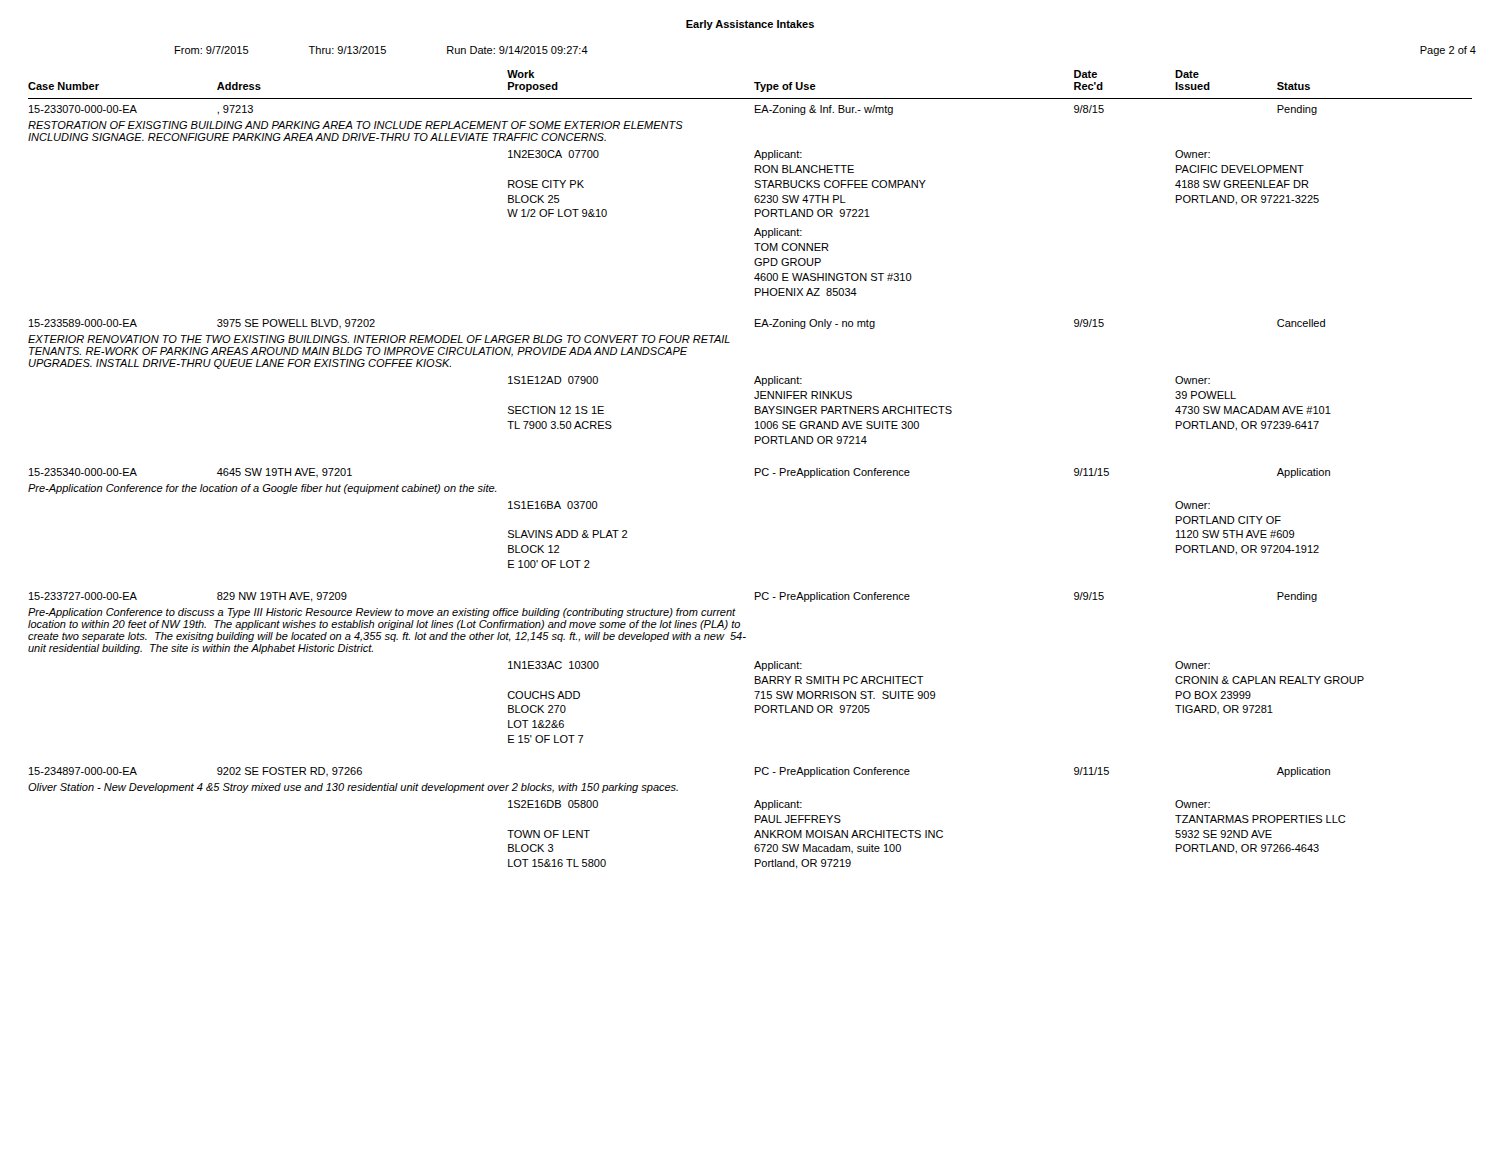Early Assistance Intakes
From: 9/7/2015 Thru: 9/13/2015 Run Date: 9/14/2015 09:27:4 Page 2 of 4
| Case Number | Address | Work Proposed | Type of Use | Date Rec'd | Date Issued | Status |
| --- | --- | --- | --- | --- | --- | --- |
| 15-233070-000-00-EA | , 97213 | | EA-Zoning & Inf. Bur.- w/mtg | 9/8/15 | | Pending |
| RESTORATION OF EXISGTING BUILDING AND PARKING AREA TO INCLUDE REPLACEMENT OF SOME EXTERIOR ELEMENTS INCLUDING SIGNAGE. RECONFIGURE PARKING AREA AND DRIVE-THRU TO ALLEVIATE TRAFFIC CONCERNS. | |
| | 1N2E30CA 07700 ROSE CITY PK BLOCK 25 W 1/2 OF LOT 9&10 | Applicant: RON BLANCHETTE STARBUCKS COFFEE COMPANY 6230 SW 47TH PL PORTLAND OR 97221 | | Owner: PACIFIC DEVELOPMENT 4188 SW GREENLEAF DR PORTLAND, OR 97221-3225 |
| | Applicant: TOM CONNER GPD GROUP 4600 E WASHINGTON ST #310 PHOENIX AZ 85034 | |
| 15-233589-000-00-EA | 3975 SE POWELL BLVD, 97202 | | EA-Zoning Only - no mtg | 9/9/15 | | Cancelled |
| EXTERIOR RENOVATION TO THE TWO EXISTING BUILDINGS. INTERIOR REMODEL OF LARGER BLDG TO CONVERT TO FOUR RETAIL TENANTS. RE-WORK OF PARKING AREAS AROUND MAIN BLDG TO IMPROVE CIRCULATION, PROVIDE ADA AND LANDSCAPE UPGRADES. INSTALL DRIVE-THRU QUEUE LANE FOR EXISTING COFFEE KIOSK. | |
| | 1S1E12AD 07900 SECTION 12 1S 1E TL 7900 3.50 ACRES | Applicant: JENNIFER RINKUS BAYSINGER PARTNERS ARCHITECTS 1006 SE GRAND AVE SUITE 300 PORTLAND OR 97214 | | Owner: 39 POWELL 4730 SW MACADAM AVE #101 PORTLAND, OR 97239-6417 |
| 15-235340-000-00-EA | 4645 SW 19TH AVE, 97201 | | PC - PreApplication Conference | 9/11/15 | | Application |
| Pre-Application Conference for the location of a Google fiber hut (equipment cabinet) on the site. | |
| | 1S1E16BA 03700 SLAVINS ADD & PLAT 2 BLOCK 12 E 100' OF LOT 2 | | | Owner: PORTLAND CITY OF 1120 SW 5TH AVE #609 PORTLAND, OR 97204-1912 |
| 15-233727-000-00-EA | 829 NW 19TH AVE, 97209 | | PC - PreApplication Conference | 9/9/15 | | Pending |
| Pre-Application Conference to discuss a Type III Historic Resource Review to move an existing office building (contributing structure) from current location to within 20 feet of NW 19th. The applicant wishes to establish original lot lines (Lot Confirmation) and move some of the lot lines (PLA) to create two separate lots. The exisitng building will be located on a 4,355 sq. ft. lot and the other lot, 12,145 sq. ft., will be developed with a new 54-unit residential building. The site is within the Alphabet Historic District. | |
| | 1N1E33AC 10300 COUCHS ADD BLOCK 270 LOT 1&2&6 E 15' OF LOT 7 | Applicant: BARRY R SMITH PC ARCHITECT 715 SW MORRISON ST. SUITE 909 PORTLAND OR 97205 | | Owner: CRONIN & CAPLAN REALTY GROUP PO BOX 23999 TIGARD, OR 97281 |
| 15-234897-000-00-EA | 9202 SE FOSTER RD, 97266 | | PC - PreApplication Conference | 9/11/15 | | Application |
| Oliver Station - New Development 4 &5 Stroy mixed use and 130 residential unit development over 2 blocks, with 150 parking spaces. | |
| | 1S2E16DB 05800 TOWN OF LENT BLOCK 3 LOT 15&16 TL 5800 | Applicant: PAUL JEFFREYS ANKROM MOISAN ARCHITECTS INC 6720 SW Macadam, suite 100 Portland, OR 97219 | | Owner: TZANTARMAS PROPERTIES LLC 5932 SE 92ND AVE PORTLAND, OR 97266-4643 |